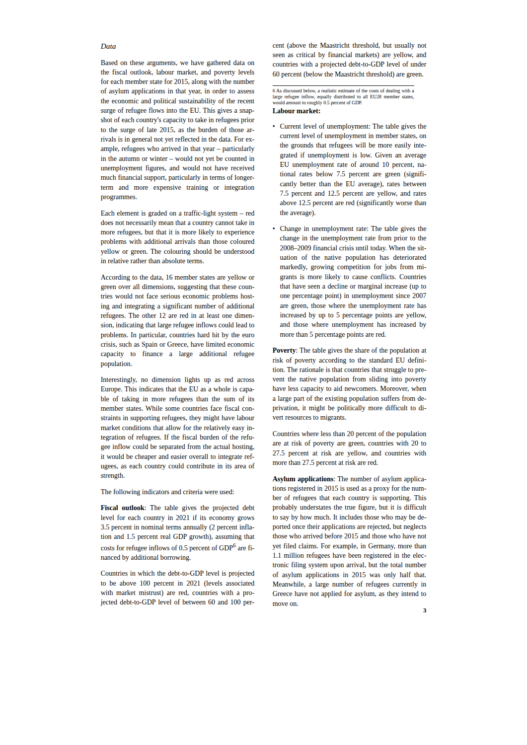Data
Based on these arguments, we have gathered data on the fiscal outlook, labour market, and poverty levels for each member state for 2015, along with the number of asylum applications in that year, in order to assess the economic and political sustainability of the recent surge of refugee flows into the EU. This gives a snapshot of each country's capacity to take in refugees prior to the surge of late 2015, as the burden of those arrivals is in general not yet reflected in the data. For example, refugees who arrived in that year – particularly in the autumn or winter – would not yet be counted in unemployment figures, and would not have received much financial support, particularly in terms of longer-term and more expensive training or integration programmes.
Each element is graded on a traffic-light system – red does not necessarily mean that a country cannot take in more refugees, but that it is more likely to experience problems with additional arrivals than those coloured yellow or green. The colouring should be understood in relative rather than absolute terms.
According to the data, 16 member states are yellow or green over all dimensions, suggesting that these countries would not face serious economic problems hosting and integrating a significant number of additional refugees. The other 12 are red in at least one dimension, indicating that large refugee inflows could lead to problems. In particular, countries hard hit by the euro crisis, such as Spain or Greece, have limited economic capacity to finance a large additional refugee population.
Interestingly, no dimension lights up as red across Europe. This indicates that the EU as a whole is capable of taking in more refugees than the sum of its member states. While some countries face fiscal constraints in supporting refugees, they might have labour market conditions that allow for the relatively easy integration of refugees. If the fiscal burden of the refugee inflow could be separated from the actual hosting, it would be cheaper and easier overall to integrate refugees, as each country could contribute in its area of strength.
The following indicators and criteria were used:
Fiscal outlook: The table gives the projected debt level for each country in 2021 if its economy grows 3.5 percent in nominal terms annually (2 percent inflation and 1.5 percent real GDP growth), assuming that costs for refugee inflows of 0.5 percent of GDP6 are financed by additional borrowing.
Countries in which the debt-to-GDP level is projected to be above 100 percent in 2021 (levels associated with market mistrust) are red, countries with a projected debt-to-GDP level of between 60 and 100 percent (above the Maastricht threshold, but usually not seen as critical by financial markets) are yellow, and countries with a projected debt-to-GDP level of under 60 percent (below the Maastricht threshold) are green.
6 As discussed below, a realistic estimate of the costs of dealing with a large refugee inflow, equally distributed to all EU28 member states, would amount to roughly 0.5 percent of GDP.
Labour market:
Current level of unemployment: The table gives the current level of unemployment in member states, on the grounds that refugees will be more easily integrated if unemployment is low. Given an average EU unemployment rate of around 10 percent, national rates below 7.5 percent are green (significantly better than the EU average), rates between 7.5 percent and 12.5 percent are yellow, and rates above 12.5 percent are red (significantly worse than the average).
Change in unemployment rate: The table gives the change in the unemployment rate from prior to the 2008–2009 financial crisis until today. When the situation of the native population has deteriorated markedly, growing competition for jobs from migrants is more likely to cause conflicts. Countries that have seen a decline or marginal increase (up to one percentage point) in unemployment since 2007 are green, those where the unemployment rate has increased by up to 5 percentage points are yellow, and those where unemployment has increased by more than 5 percentage points are red.
Poverty: The table gives the share of the population at risk of poverty according to the standard EU definition. The rationale is that countries that struggle to prevent the native population from sliding into poverty have less capacity to aid newcomers. Moreover, when a large part of the existing population suffers from deprivation, it might be politically more difficult to divert resources to migrants.
Countries where less than 20 percent of the population are at risk of poverty are green, countries with 20 to 27.5 percent at risk are yellow, and countries with more than 27.5 percent at risk are red.
Asylum applications: The number of asylum applications registered in 2015 is used as a proxy for the number of refugees that each country is supporting. This probably understates the true figure, but it is difficult to say by how much. It includes those who may be deported once their applications are rejected, but neglects those who arrived before 2015 and those who have not yet filed claims. For example, in Germany, more than 1.1 million refugees have been registered in the electronic filing system upon arrival, but the total number of asylum applications in 2015 was only half that. Meanwhile, a large number of refugees currently in Greece have not applied for asylum, as they intend to move on.
3